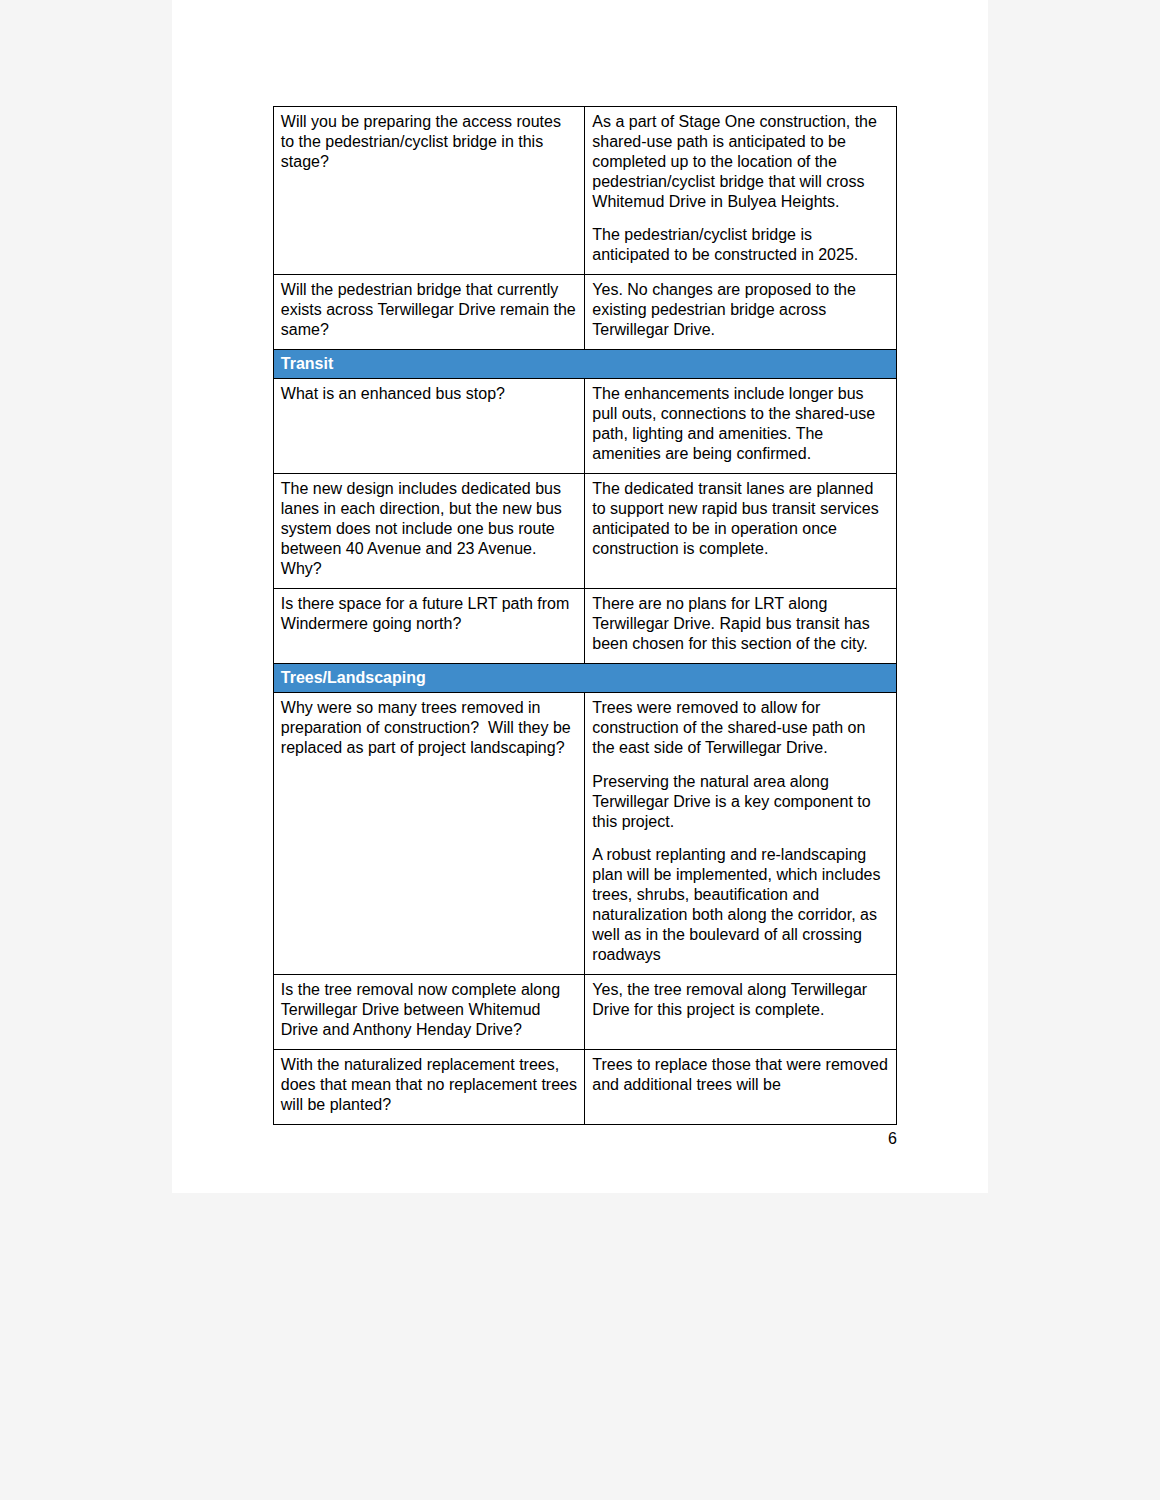| Will you be preparing the access routes to the pedestrian/cyclist bridge in this stage? | As a part of Stage One construction, the shared-use path is anticipated to be completed up to the location of the pedestrian/cyclist bridge that will cross Whitemud Drive in Bulyea Heights. The pedestrian/cyclist bridge is anticipated to be constructed in 2025. |
| Will the pedestrian bridge that currently exists across Terwillegar Drive remain the same? | Yes. No changes are proposed to the existing pedestrian bridge across Terwillegar Drive. |
| Transit |
| What is an enhanced bus stop? | The enhancements include longer bus pull outs, connections to the shared-use path, lighting and amenities. The amenities are being confirmed. |
| The new design includes dedicated bus lanes in each direction, but the new bus system does not include one bus route between 40 Avenue and 23 Avenue. Why? | The dedicated transit lanes are planned to support new rapid bus transit services anticipated to be in operation once construction is complete. |
| Is there space for a future LRT path from Windermere going north? | There are no plans for LRT along Terwillegar Drive. Rapid bus transit has been chosen for this section of the city. |
| Trees/Landscaping |
| Why were so many trees removed in preparation of construction? Will they be replaced as part of project landscaping? | Trees were removed to allow for construction of the shared-use path on the east side of Terwillegar Drive. Preserving the natural area along Terwillegar Drive is a key component to this project. A robust replanting and re-landscaping plan will be implemented, which includes trees, shrubs, beautification and naturalization both along the corridor, as well as in the boulevard of all crossing roadways |
| Is the tree removal now complete along Terwillegar Drive between Whitemud Drive and Anthony Henday Drive? | Yes, the tree removal along Terwillegar Drive for this project is complete. |
| With the naturalized replacement trees, does that mean that no replacement trees will be planted? | Trees to replace those that were removed and additional trees will be |
6